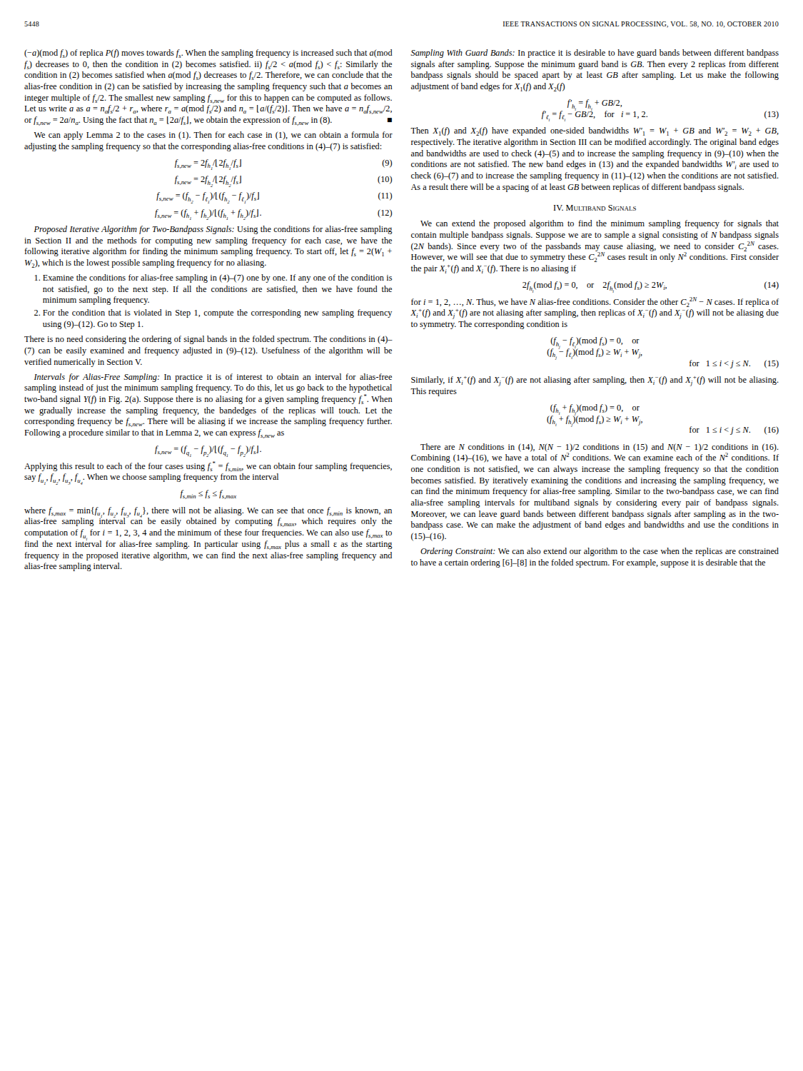5448 IEEE TRANSACTIONS ON SIGNAL PROCESSING, VOL. 58, NO. 10, OCTOBER 2010
(−a)(mod fs) of replica P(f) moves towards fs. When the sampling frequency is increased such that a(mod fs) decreases to 0, then the condition in (2) becomes satisfied. ii) fs/2 < a(mod fs) < fs: Similarly the condition in (2) becomes satisfied when a(mod fs) decreases to fs/2. Therefore, we can conclude that the alias-free condition in (2) can be satisfied by increasing the sampling frequency such that a becomes an integer multiple of fs/2. The smallest new sampling fs,new for this to happen can be computed as follows. Let us write a as a = na fs/2 + ra, where ra = a(mod fs/2) and na = ⌊a/(fs/2)⌋. Then we have a = na fs,new/2, or fs,new = 2a/na. Using the fact that na = ⌊2a/fs⌋, we obtain the expression of fs,new in (8). ■
We can apply Lemma 2 to the cases in (1). Then for each case in (1), we can obtain a formula for adjusting the sampling frequency so that the corresponding alias-free conditions in (4)–(7) is satisfied:
fs,new = 2fh1/⌊2fh1/fs⌋(9)
fs,new = 2fh2/⌊2fh2/fs⌋(10)
fs,new = (fh2 − fℓ1)/⌊(fh2 − fℓ1)/fs⌋(11)
fs,new = (fh1 + fh2)/⌊(fh1 + fh2)/fs⌋.(12)
Proposed Iterative Algorithm for Two-Bandpass Signals: Using the conditions for alias-free sampling in Section II and the methods for computing new sampling frequency for each case, we have the following iterative algorithm for finding the minimum sampling frequency. To start off, let fs = 2(W1 + W2), which is the lowest possible sampling frequency for no aliasing.
Examine the conditions for alias-free sampling in (4)–(7) one by one. If any one of the condition is not satisfied, go to the next step. If all the conditions are satisfied, then we have found the minimum sampling frequency.
For the condition that is violated in Step 1, compute the corresponding new sampling frequency using (9)–(12). Go to Step 1.
There is no need considering the ordering of signal bands in the folded spectrum. The conditions in (4)–(7) can be easily examined and frequency adjusted in (9)–(12). Usefulness of the algorithm will be verified numerically in Section V.
Intervals for Alias-Free Sampling: In practice it is of interest to obtain an interval for alias-free sampling instead of just the minimum sampling frequency. To do this, let us go back to the hypothetical two-band signal Y(f) in Fig. 2(a). Suppose there is no aliasing for a given sampling frequency fs*. When we gradually increase the sampling frequency, the bandedges of the replicas will touch. Let the corresponding frequency be fs,new. There will be aliasing if we increase the sampling frequency further. Following a procedure similar to that in Lemma 2, we can express fs,new as
fs,new = (fq1 − fp2)/⌊(fq1 − fp2)/fs⌋.
Applying this result to each of the four cases using fs* = fs,min, we can obtain four sampling frequencies, say fu1, fu2, fu3, fu4. When we choose sampling frequency from the interval
fs,min ≤ fs ≤ fs,max
where fs,max = min{fu1, fu2, fu3, fu4}, there will not be aliasing. We can see that once fs,min is known, an alias-free sampling interval can be easily obtained by computing fs,max, which requires only the computation of fui for i = 1, 2, 3, 4 and the minimum of these four frequencies. We can also use fs,max to find the next interval for alias-free sampling. In particular using fs,max plus a small ε as the starting frequency in the proposed iterative algorithm, we can find the next alias-free sampling frequency and alias-free sampling interval.
Sampling With Guard Bands: In practice it is desirable to have guard bands between different bandpass signals after sampling. Suppose the minimum guard band is GB. Then every 2 replicas from different bandpass signals should be spaced apart by at least GB after sampling. Let us make the following adjustment of band edges for X1(f) and X2(f)
f′hi = fhi + GB/2, f′ℓi = fℓi − GB/2, for i = 1, 2.
(13)
Then X1(f) and X2(f) have expanded one-sided bandwidths W′1 = W1 + GB and W′2 = W2 + GB, respectively. The iterative algorithm in Section III can be modified accordingly. The original band edges and bandwidths are used to check (4)–(5) and to increase the sampling frequency in (9)–(10) when the conditions are not satisfied. The new band edges in (13) and the expanded bandwidths W′i are used to check (6)–(7) and to increase the sampling frequency in (11)–(12) when the conditions are not satisfied. As a result there will be a spacing of at least GB between replicas of different bandpass signals.
IV. Multiband Signals
We can extend the proposed algorithm to find the minimum sampling frequency for signals that contain multiple bandpass signals. Suppose we are to sample a signal consisting of N bandpass signals (2N bands). Since every two of the passbands may cause aliasing, we need to consider C22N cases. However, we will see that due to symmetry these C22N cases result in only N2 conditions. First consider the pair Xi+(f) and Xi−(f). There is no aliasing if
2fhi(mod fs) = 0, or 2fhi(mod fs) ≥ 2Wi,(14)
for i = 1, 2, …, N. Thus, we have N alias-free conditions. Consider the other C22N − N cases. If replica of Xi+(f) and Xj+(f) are not aliasing after sampling, then replicas of Xi−(f) and Xj−(f) will not be aliasing due to symmetry. The corresponding condition is
(fhj − fℓi)(mod fs) = 0, or (fhj − fℓi)(mod fs) ≥ Wi + Wj, for 1 ≤ i < j ≤ N.
(15)
Similarly, if Xi+(f) and Xj−(f) are not aliasing after sampling, then Xi−(f) and Xj+(f) will not be aliasing. This requires
(fhi + fhj)(mod fs) = 0, or (fhi + fhj)(mod fs) ≥ Wi + Wj, for 1 ≤ i < j ≤ N.
(16)
There are N conditions in (14), N(N − 1)/2 conditions in (15) and N(N − 1)/2 conditions in (16). Combining (14)–(16), we have a total of N2 conditions. We can examine each of the N2 conditions. If one condition is not satisfied, we can always increase the sampling frequency so that the condition becomes satisfied. By iteratively examining the conditions and increasing the sampling frequency, we can find the minimum frequency for alias-free sampling. Similar to the two-bandpass case, we can find alia-sfree sampling intervals for multiband signals by considering every pair of bandpass signals. Moreover, we can leave guard bands between different bandpass signals after sampling as in the two-bandpass case. We can make the adjustment of band edges and bandwidths and use the conditions in (15)–(16).
Ordering Constraint: We can also extend our algorithm to the case when the replicas are constrained to have a certain ordering [6]–[8] in the folded spectrum. For example, suppose it is desirable that the